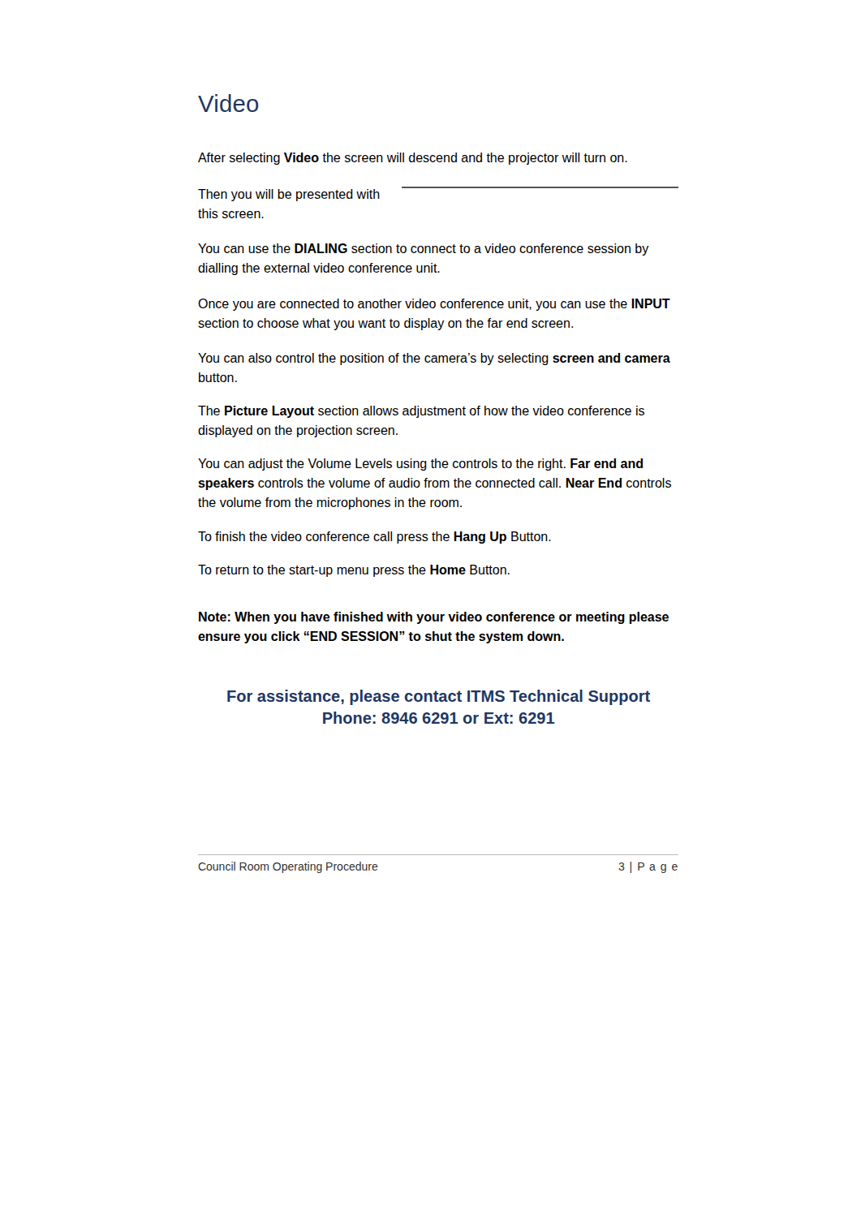Video
After selecting Video the screen will descend and the projector will turn on.
Then you will be presented with this screen.
You can use the DIALING section to connect to a video conference session by dialling the external video conference unit.
Once you are connected to another video conference unit, you can use the INPUT section to choose what you want to display on the far end screen.
You can also control the position of the camera’s by selecting screen and camera button.
The Picture Layout section allows adjustment of how the video conference is displayed on the projection screen.
You can adjust the Volume Levels using the controls to the right. Far end and speakers controls the volume of audio from the connected call. Near End controls the volume from the microphones in the room.
To finish the video conference call press the Hang Up Button.
To return to the start-up menu press the Home Button.
Note: When you have finished with your video conference or meeting please ensure you click “END SESSION” to shut the system down.
For assistance, please contact ITMS Technical Support
Phone: 8946 6291 or Ext: 6291
Council Room Operating Procedure 3 | P a g e